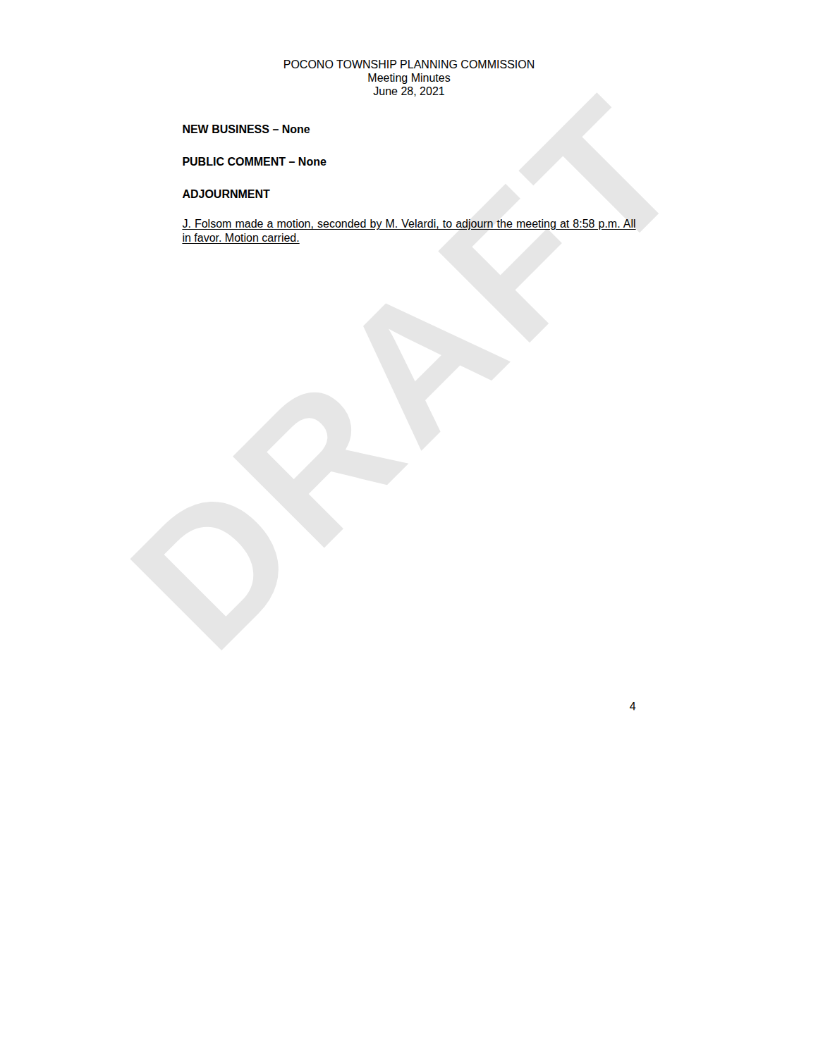DRAFT
POCONO TOWNSHIP PLANNING COMMISSION
Meeting Minutes
June 28, 2021
NEW BUSINESS – None
PUBLIC COMMENT – None
ADJOURNMENT
J. Folsom made a motion, seconded by M. Velardi, to adjourn the meeting at 8:58 p.m. All in favor. Motion carried.
4